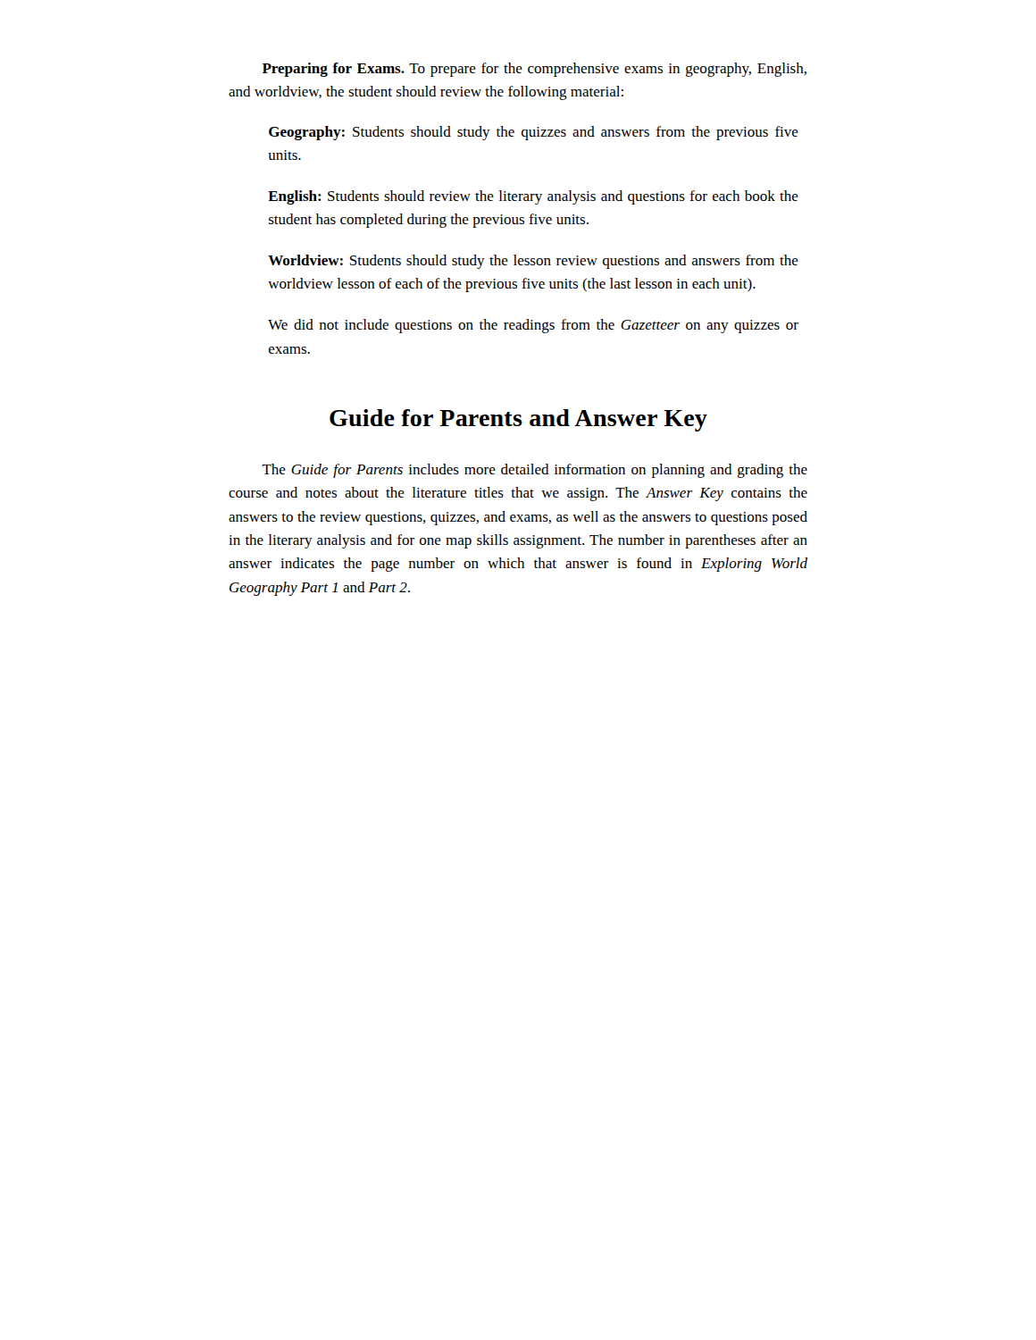Preparing for Exams. To prepare for the comprehensive exams in geography, English, and worldview, the student should review the following material:
Geography: Students should study the quizzes and answers from the previous five units.
English: Students should review the literary analysis and questions for each book the student has completed during the previous five units.
Worldview: Students should study the lesson review questions and answers from the worldview lesson of each of the previous five units (the last lesson in each unit).
We did not include questions on the readings from the Gazetteer on any quizzes or exams.
Guide for Parents and Answer Key
The Guide for Parents includes more detailed information on planning and grading the course and notes about the literature titles that we assign. The Answer Key contains the answers to the review questions, quizzes, and exams, as well as the answers to questions posed in the literary analysis and for one map skills assignment. The number in parentheses after an answer indicates the page number on which that answer is found in Exploring World Geography Part 1 and Part 2.